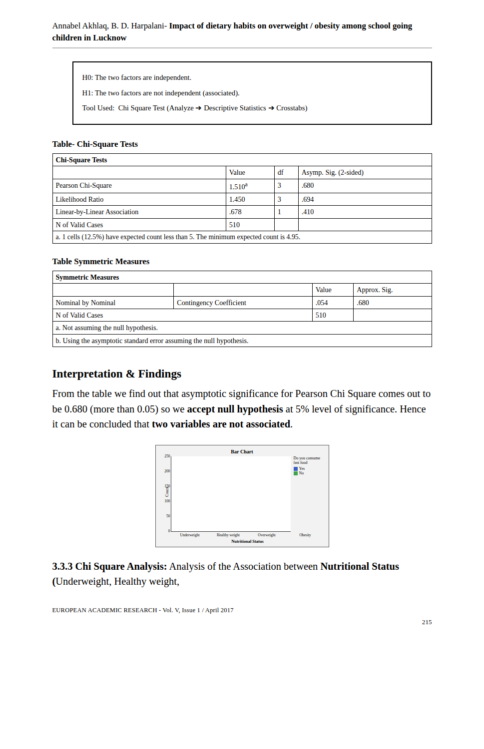Annabel Akhlaq, B. D. Harpalani- Impact of dietary habits on overweight / obesity among school going children in Lucknow
H0: The two factors are independent.
H1: The two factors are not independent (associated).
Tool Used: Chi Square Test (Analyze ➔ Descriptive Statistics ➔ Crosstabs)
Table- Chi-Square Tests
| Chi-Square Tests |
| | Value | df | Asymp. Sig. (2-sided) |
| Pearson Chi-Square | 1.510 a | 3 | .680 |
| Likelihood Ratio | 1.450 | 3 | .694 |
| Linear-by-Linear Association | .678 | 1 | .410 |
| N of Valid Cases | 510 | | |
| a. 1 cells (12.5%) have expected count less than 5. The minimum expected count is 4.95. |
Table Symmetric Measures
| Symmetric Measures |
| | | Value | Approx. Sig. |
| Nominal by Nominal | Contingency Coefficient | .054 | .680 |
| N of Valid Cases | 510 | |
| a. Not assuming the null hypothesis. |
| b. Using the asymptotic standard error assuming the null hypothesis. |
Interpretation & Findings
From the table we find out that asymptotic significance for Pearson Chi Square comes out to be 0.680 (more than 0.05) so we accept null hypothesis at 5% level of significance. Hence it can be concluded that two variables are not associated.
Bar Chart
Count
250 200 150 100 50 0
Do you consume fast food
Yes
No
Underweight Healthy weight Overweight Obesity
Nutritional Status
3.3.3 Chi Square Analysis: Analysis of the Association between Nutritional Status (Underweight, Healthy weight,
EUROPEAN ACADEMIC RESEARCH - Vol. V, Issue 1 / April 2017
215